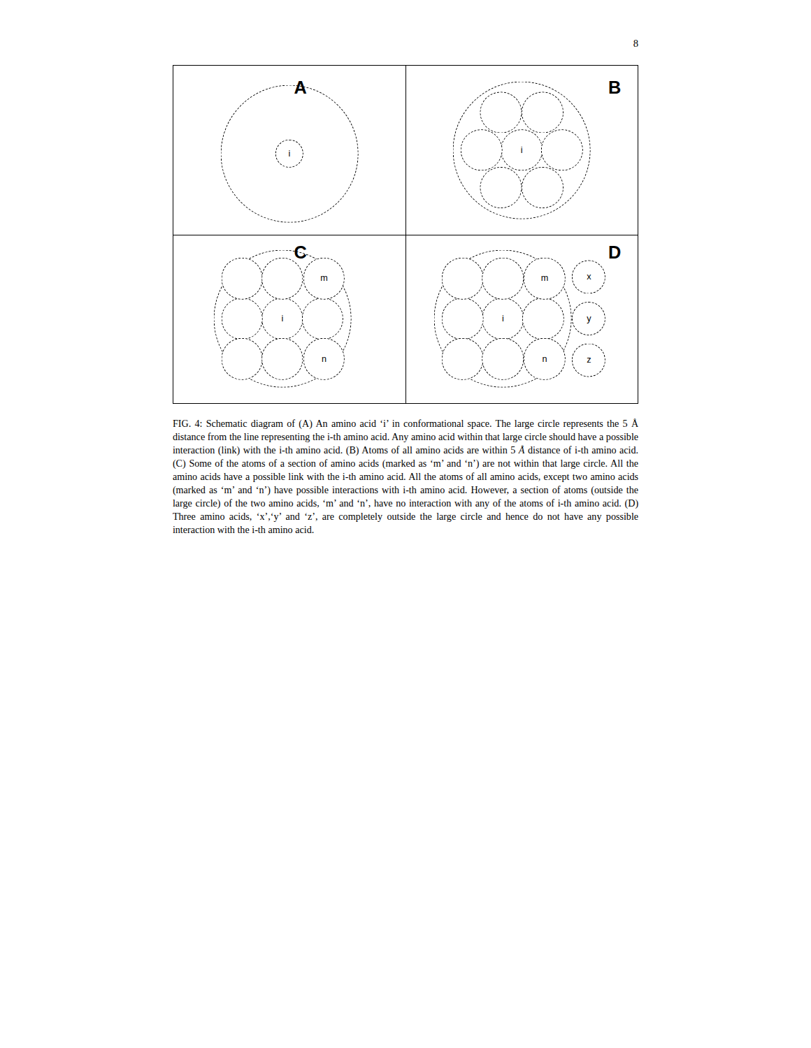8
A
i
B
i
C
i
m
n
D
i
m
n
x
y
z
FIG. 4: Schematic diagram of (A) An amino acid ‘i’ in conformational space. The large circle represents the 5 Å distance from the line representing the i-th amino acid. Any amino acid within that large circle should have a possible interaction (link) with the i-th amino acid. (B) Atoms of all amino acids are within 5 Å distance of i-th amino acid. (C) Some of the atoms of a section of amino acids (marked as ‘m’ and ‘n’) are not within that large circle. All the amino acids have a possible link with the i-th amino acid. All the atoms of all amino acids, except two amino acids (marked as ‘m’ and ‘n’) have possible interactions with i-th amino acid. However, a section of atoms (outside the large circle) of the two amino acids, ‘m’ and ‘n’, have no interaction with any of the atoms of i-th amino acid. (D) Three amino acids, ‘x’,‘y’ and ‘z’, are completely outside the large circle and hence do not have any possible interaction with the i-th amino acid.